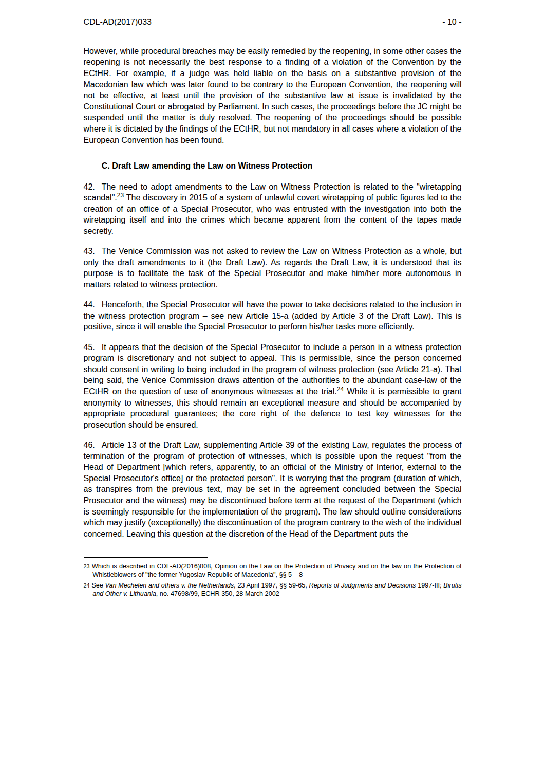CDL-AD(2017)033 - 10 -
However, while procedural breaches may be easily remedied by the reopening, in some other cases the reopening is not necessarily the best response to a finding of a violation of the Convention by the ECtHR. For example, if a judge was held liable on the basis on a substantive provision of the Macedonian law which was later found to be contrary to the European Convention, the reopening will not be effective, at least until the provision of the substantive law at issue is invalidated by the Constitutional Court or abrogated by Parliament. In such cases, the proceedings before the JC might be suspended until the matter is duly resolved. The reopening of the proceedings should be possible where it is dictated by the findings of the ECtHR, but not mandatory in all cases where a violation of the European Convention has been found.
C. Draft Law amending the Law on Witness Protection
42. The need to adopt amendments to the Law on Witness Protection is related to the "wiretapping scandal".23 The discovery in 2015 of a system of unlawful covert wiretapping of public figures led to the creation of an office of a Special Prosecutor, who was entrusted with the investigation into both the wiretapping itself and into the crimes which became apparent from the content of the tapes made secretly.
43. The Venice Commission was not asked to review the Law on Witness Protection as a whole, but only the draft amendments to it (the Draft Law). As regards the Draft Law, it is understood that its purpose is to facilitate the task of the Special Prosecutor and make him/her more autonomous in matters related to witness protection.
44. Henceforth, the Special Prosecutor will have the power to take decisions related to the inclusion in the witness protection program – see new Article 15-a (added by Article 3 of the Draft Law). This is positive, since it will enable the Special Prosecutor to perform his/her tasks more efficiently.
45. It appears that the decision of the Special Prosecutor to include a person in a witness protection program is discretionary and not subject to appeal. This is permissible, since the person concerned should consent in writing to being included in the program of witness protection (see Article 21-a). That being said, the Venice Commission draws attention of the authorities to the abundant case-law of the ECtHR on the question of use of anonymous witnesses at the trial.24 While it is permissible to grant anonymity to witnesses, this should remain an exceptional measure and should be accompanied by appropriate procedural guarantees; the core right of the defence to test key witnesses for the prosecution should be ensured.
46. Article 13 of the Draft Law, supplementing Article 39 of the existing Law, regulates the process of termination of the program of protection of witnesses, which is possible upon the request "from the Head of Department [which refers, apparently, to an official of the Ministry of Interior, external to the Special Prosecutor's office] or the protected person". It is worrying that the program (duration of which, as transpires from the previous text, may be set in the agreement concluded between the Special Prosecutor and the witness) may be discontinued before term at the request of the Department (which is seemingly responsible for the implementation of the program). The law should outline considerations which may justify (exceptionally) the discontinuation of the program contrary to the wish of the individual concerned. Leaving this question at the discretion of the Head of the Department puts the
23 Which is described in CDL-AD(2016)008, Opinion on the Law on the Protection of Privacy and on the law on the Protection of Whistleblowers of "the former Yugoslav Republic of Macedonia", §§ 5 – 8
24 See Van Mechelen and others v. the Netherlands, 23 April 1997, §§ 59-65, Reports of Judgments and Decisions 1997-III; Birutis and Other v. Lithuania, no. 47698/99, ECHR 350, 28 March 2002